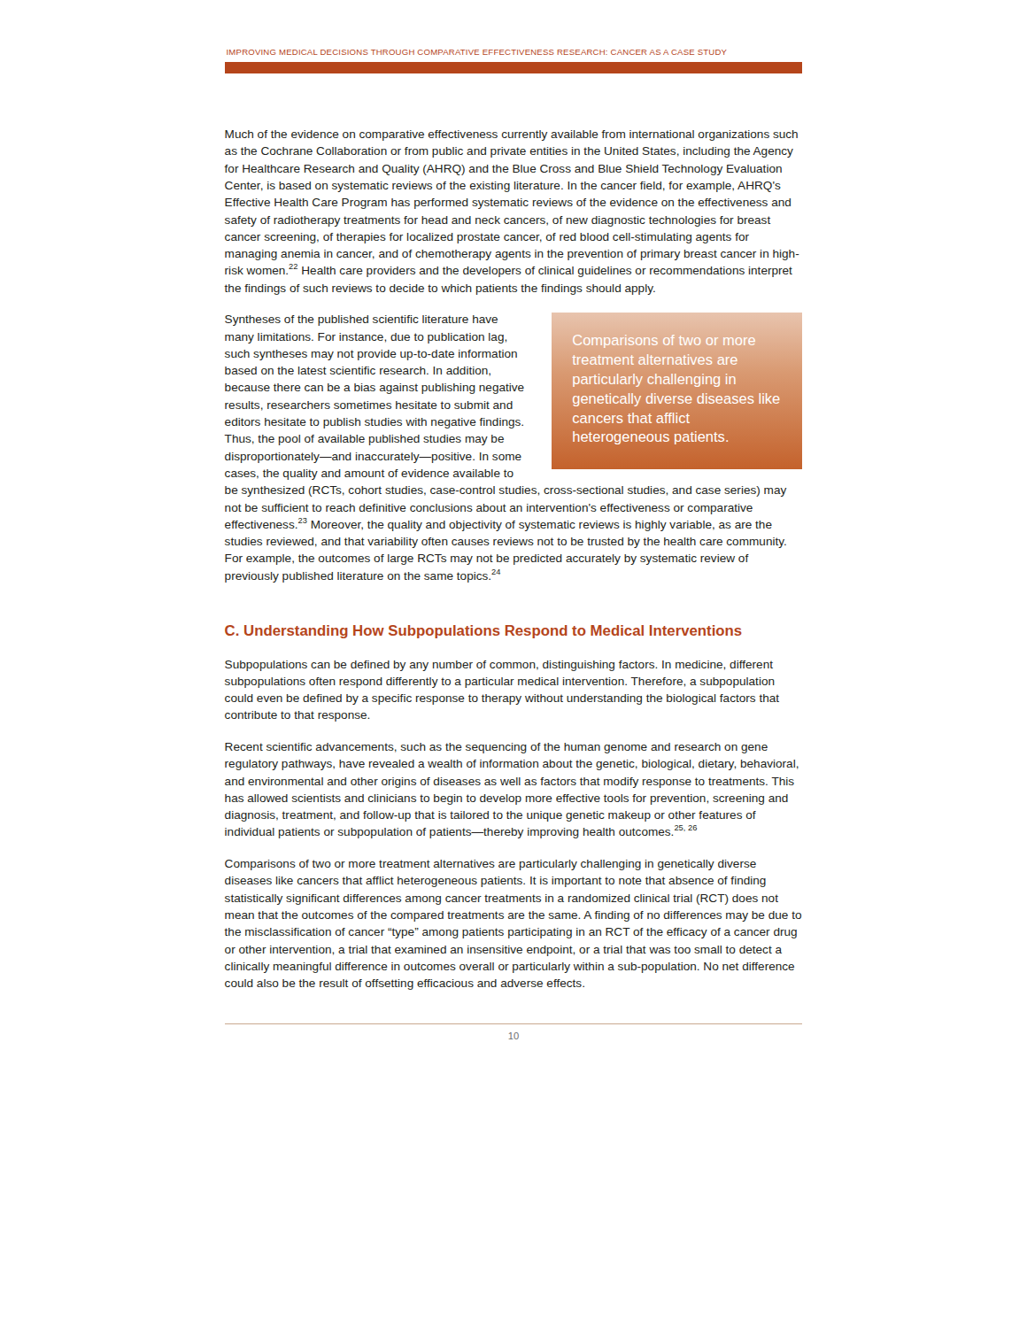Improving Medical Decisions Through Comparative Effectiveness Research: Cancer as a Case Study
Much of the evidence on comparative effectiveness currently available from international organizations such as the Cochrane Collaboration or from public and private entities in the United States, including the Agency for Healthcare Research and Quality (AHRQ) and the Blue Cross and Blue Shield Technology Evaluation Center, is based on systematic reviews of the existing literature. In the cancer field, for example, AHRQ's Effective Health Care Program has performed systematic reviews of the evidence on the effectiveness and safety of radiotherapy treatments for head and neck cancers, of new diagnostic technologies for breast cancer screening, of therapies for localized prostate cancer, of red blood cell-stimulating agents for managing anemia in cancer, and of chemotherapy agents in the prevention of primary breast cancer in high-risk women.22 Health care providers and the developers of clinical guidelines or recommendations interpret the findings of such reviews to decide to which patients the findings should apply.
Comparisons of two or more treatment alternatives are particularly challenging in genetically diverse diseases like cancers that afflict heterogeneous patients.
Syntheses of the published scientific literature have many limitations. For instance, due to publication lag, such syntheses may not provide up-to-date information based on the latest scientific research. In addition, because there can be a bias against publishing negative results, researchers sometimes hesitate to submit and editors hesitate to publish studies with negative findings. Thus, the pool of available published studies may be disproportionately—and inaccurately—positive. In some cases, the quality and amount of evidence available to be synthesized (RCTs, cohort studies, case-control studies, cross-sectional studies, and case series) may not be sufficient to reach definitive conclusions about an intervention's effectiveness or comparative effectiveness.23 Moreover, the quality and objectivity of systematic reviews is highly variable, as are the studies reviewed, and that variability often causes reviews not to be trusted by the health care community. For example, the outcomes of large RCTs may not be predicted accurately by systematic review of previously published literature on the same topics.24
C. Understanding How Subpopulations Respond to Medical Interventions
Subpopulations can be defined by any number of common, distinguishing factors. In medicine, different subpopulations often respond differently to a particular medical intervention. Therefore, a subpopulation could even be defined by a specific response to therapy without understanding the biological factors that contribute to that response.
Recent scientific advancements, such as the sequencing of the human genome and research on gene regulatory pathways, have revealed a wealth of information about the genetic, biological, dietary, behavioral, and environmental and other origins of diseases as well as factors that modify response to treatments. This has allowed scientists and clinicians to begin to develop more effective tools for prevention, screening and diagnosis, treatment, and follow-up that is tailored to the unique genetic makeup or other features of individual patients or subpopulation of patients—thereby improving health outcomes.25, 26
Comparisons of two or more treatment alternatives are particularly challenging in genetically diverse diseases like cancers that afflict heterogeneous patients. It is important to note that absence of finding statistically significant differences among cancer treatments in a randomized clinical trial (RCT) does not mean that the outcomes of the compared treatments are the same. A finding of no differences may be due to the misclassification of cancer “type” among patients participating in an RCT of the efficacy of a cancer drug or other intervention, a trial that examined an insensitive endpoint, or a trial that was too small to detect a clinically meaningful difference in outcomes overall or particularly within a sub-population. No net difference could also be the result of offsetting efficacious and adverse effects.
10